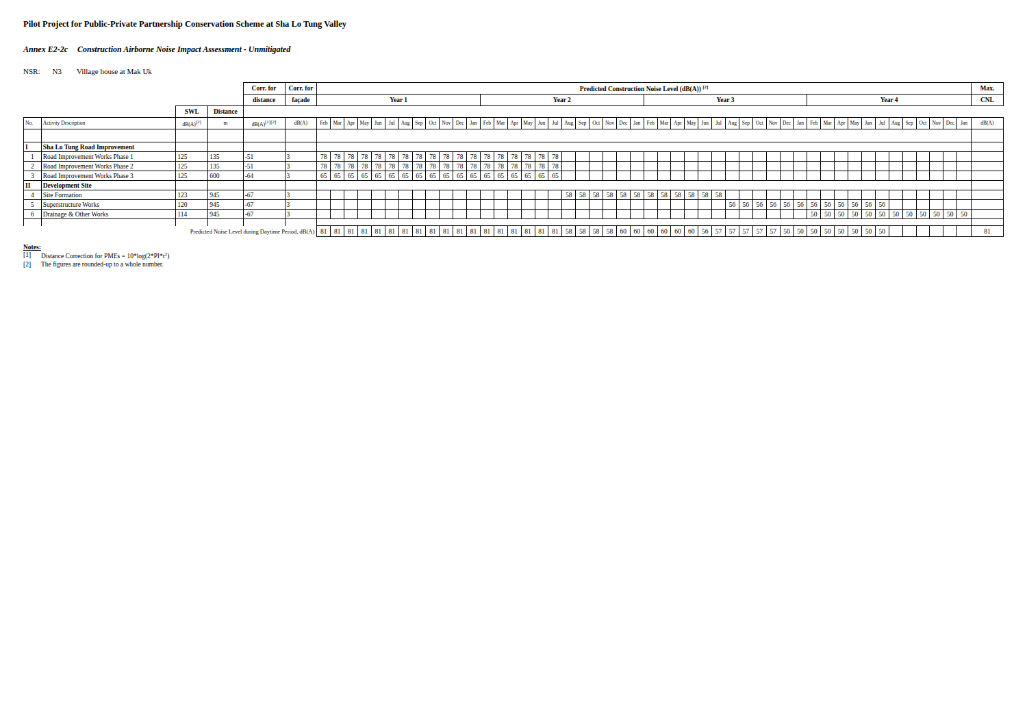Pilot Project for Public-Private Partnership Conservation Scheme at Sha Lo Tung Valley
Annex E2-2c Construction Airborne Noise Impact Assessment - Unmitigated
NSR: N3 Village house at Mak Uk
| | | | Corr. for | Corr. for | Predicted Construction Noise Level (dB(A)) [2] | Max. |
| --- | --- | --- | --- | --- | --- | --- |
| distance | façade | Year 1 | Year 2 | Year 3 | Year 4 | CNL |
| SWL | Distance | | | | |
| No. | Activity Description | dB(A) [2] | m | dB(A) [1][2] | dB(A) | Feb | Mar | Apr | May | Jun | Jul | Aug | Sep | Oct | Nov | Dec | Jan | Feb | Mar | Apr | May | Jun | Jul | Aug | Sep | Oct | Nov | Dec | Jan | Feb | Mar | Apr | May | Jun | Jul | Aug | Sep | Oct | Nov | Dec | Jan | Feb | Mar | Apr | May | Jun | Jul | Aug | Sep | Oct | Nov | Dec | Jan | dB(A) |
| I | Sha Lo Tung Road Improvement | | | | | | |
| 1 | Road Improvement Works Phase 1 | 125 | 135 | -51 | 3 | 78 | 78 | 78 | 78 | 78 | 78 | 78 | 78 | 78 | 78 | 78 | 78 | 78 | 78 | 78 | 78 | 78 | 78 | | | | | | | | | | | | | | | | | | | | | | | | | | | | | | | |
| 2 | Road Improvement Works Phase 2 | 125 | 135 | -51 | 3 | 78 | 78 | 78 | 78 | 78 | 78 | 78 | 78 | 78 | 78 | 78 | 78 | 78 | 78 | 78 | 78 | 78 | 78 | | | | | | | | | | | | | | | | | | | | | | | | | | | | | | | |
| 3 | Road Improvement Works Phase 3 | 125 | 600 | -64 | 3 | 65 | 65 | 65 | 65 | 65 | 65 | 65 | 65 | 65 | 65 | 65 | 65 | 65 | 65 | 65 | 65 | 65 | 65 | | | | | | | | | | | | | | | | | | | | | | | | | | | | | | | |
| II | Development Site | | | | | | |
| 4 | Site Formation | 123 | 945 | -67 | 3 | | | | | | | | | | | | | | | | | | | 58 | 58 | 58 | 58 | 58 | 58 | 58 | 58 | 58 | 58 | 58 | 58 | | | | | | | | | | | | | | | | | | | |
| 5 | Superstructure Works | 120 | 945 | -67 | 3 | | | | | | | | | | | | | | | | | | | | | | | | | | | | | | | 56 | 56 | 56 | 56 | 56 | 56 | 56 | 56 | 56 | 56 | 56 | 56 | | | | | | | |
| 6 | Drainage & Other Works | 114 | 945 | -67 | 3 | | | | | | | | | | | | | | | | | | | | | | | | | | | | | | | | | | | | | 50 | 50 | 50 | 50 | 50 | 50 | 50 | 50 | 50 | 50 | 50 | 50 | |
| Predicted Noise Level during Daytime Period, dB(A) | 81 | 81 | 81 | 81 | 81 | 81 | 81 | 81 | 81 | 81 | 81 | 81 | 81 | 81 | 81 | 81 | 81 | 81 | 58 | 58 | 58 | 58 | 60 | 60 | 60 | 60 | 60 | 60 | 56 | 57 | 57 | 57 | 57 | 57 | 50 | 50 | 50 | 50 | 50 | 50 | 50 | 50 | | | | | | | 81 |
Notes:
| [1] | Distance Correction for PMEs = 10*log(2*PI*r 2 ) |
| [2] | The figures are rounded-up to a whole number. |